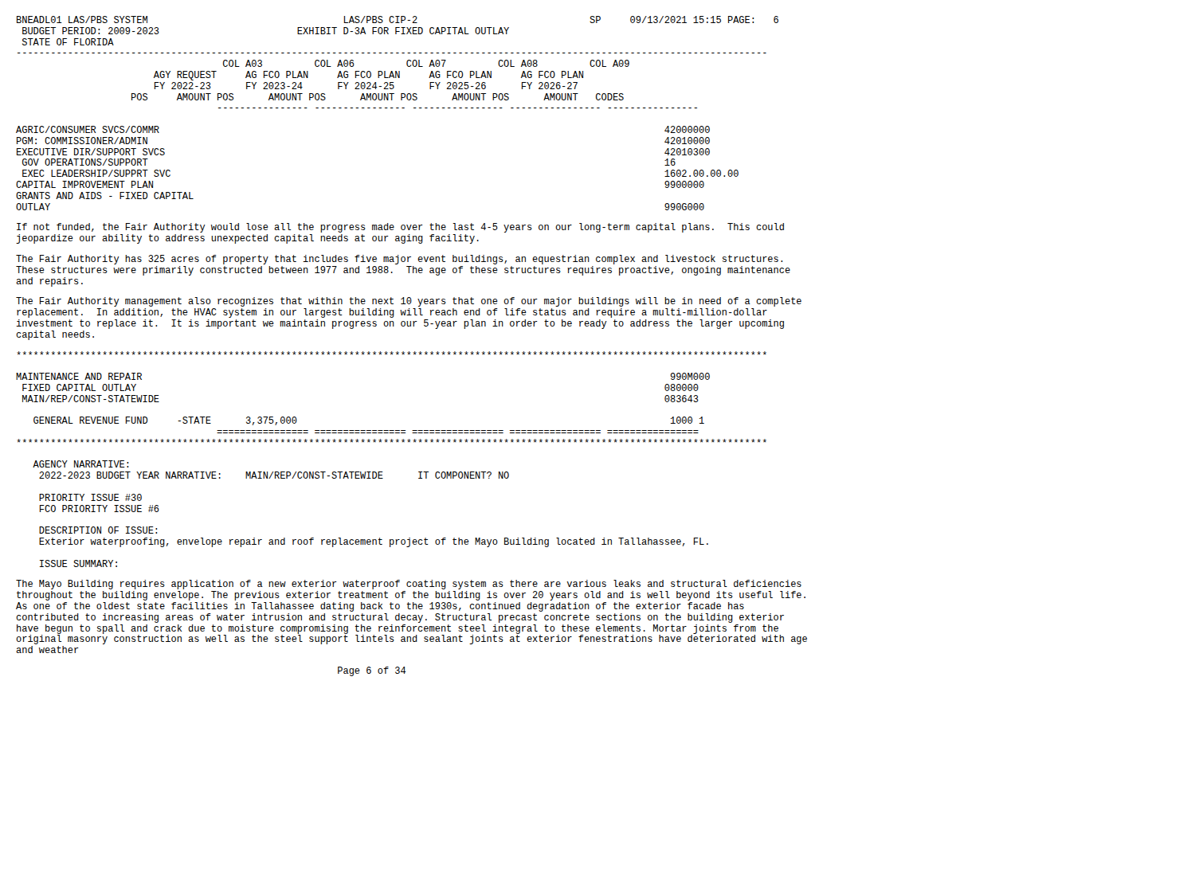BNEADL01 LAS/PBS SYSTEM                                  LAS/PBS CIP-2                              SP     09/13/2021 15:15 PAGE:   6
 BUDGET PERIOD: 2009-2023                        EXHIBIT D-3A FOR FIXED CAPITAL OUTLAY
 STATE OF FLORIDA
-----------------------------------------------------------------------------------------------------------------------------------
                                    COL A03         COL A06         COL A07         COL A08         COL A09
                        AGY REQUEST     AG FCO PLAN     AG FCO PLAN     AG FCO PLAN     AG FCO PLAN
                        FY 2022-23      FY 2023-24      FY 2024-25      FY 2025-26      FY 2026-27
                    POS     AMOUNT POS      AMOUNT POS      AMOUNT POS      AMOUNT POS      AMOUNT   CODES
                                   ---------------- ---------------- ---------------- ---------------- ----------------

AGRIC/CONSUMER SVCS/COMMR                                                                                        42000000
PGM: COMMISSIONER/ADMIN                                                                                          42010000
EXECUTIVE DIR/SUPPORT SVCS                                                                                       42010300
 GOV OPERATIONS/SUPPORT                                                                                          16
 EXEC LEADERSHIP/SUPPRT SVC                                                                                      1602.00.00.00
CAPITAL IMPROVEMENT PLAN                                                                                         9900000
GRANTS AND AIDS - FIXED CAPITAL
OUTLAY                                                                                                           990G000
If not funded, the Fair Authority would lose all the progress made over the last 4-5 years on our long-term capital plans. This could jeopardize our ability to address unexpected capital needs at our aging facility.
The Fair Authority has 325 acres of property that includes five major event buildings, an equestrian complex and livestock structures. These structures were primarily constructed between 1977 and 1988. The age of these structures requires proactive, ongoing maintenance and repairs.
The Fair Authority management also recognizes that within the next 10 years that one of our major buildings will be in need of a complete replacement. In addition, the HVAC system in our largest building will reach end of life status and require a multi-million-dollar investment to replace it. It is important we maintain progress on our 5-year plan in order to be ready to address the larger upcoming capital needs.
***********************************************************************************************************************************

MAINTENANCE AND REPAIR                                                                                            990M000
 FIXED CAPITAL OUTLAY                                                                                            080000
 MAIN/REP/CONST-STATEWIDE                                                                                        083643

   GENERAL REVENUE FUND     -STATE      3,375,000                                                                 1000 1
                                   ================ ================ ================ ================ ================
***********************************************************************************************************************************

   AGENCY NARRATIVE:
    2022-2023 BUDGET YEAR NARRATIVE:    MAIN/REP/CONST-STATEWIDE      IT COMPONENT? NO

    PRIORITY ISSUE #30
    FCO PRIORITY ISSUE #6

    DESCRIPTION OF ISSUE:
    Exterior waterproofing, envelope repair and roof replacement project of the Mayo Building located in Tallahassee, FL.

    ISSUE SUMMARY:
The Mayo Building requires application of a new exterior waterproof coating system as there are various leaks and structural deficiencies throughout the building envelope. The previous exterior treatment of the building is over 20 years old and is well beyond its useful life. As one of the oldest state facilities in Tallahassee dating back to the 1930s, continued degradation of the exterior facade has contributed to increasing areas of water intrusion and structural decay. Structural precast concrete sections on the building exterior have begun to spall and crack due to moisture compromising the reinforcement steel integral to these elements. Mortar joints from the original masonry construction as well as the steel support lintels and sealant joints at exterior fenestrations have deteriorated with age and weather
                                                        Page 6 of 34